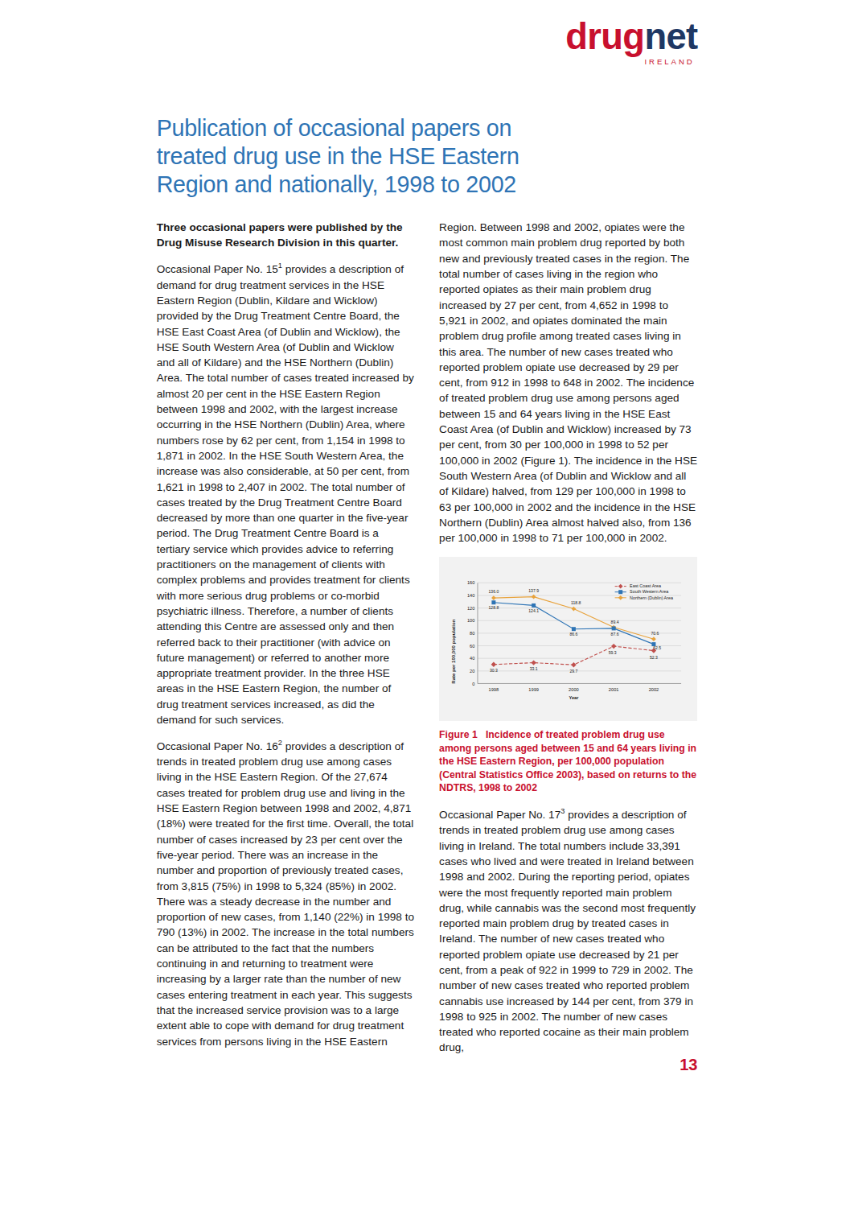drugnet
IRELAND
Publication of occasional papers on
treated drug use in the HSE Eastern
Region and nationally, 1998 to 2002
Three occasional papers were published by the Drug Misuse Research Division in this quarter.
Occasional Paper No. 151 provides a description of demand for drug treatment services in the HSE Eastern Region (Dublin, Kildare and Wicklow) provided by the Drug Treatment Centre Board, the HSE East Coast Area (of Dublin and Wicklow), the HSE South Western Area (of Dublin and Wicklow and all of Kildare) and the HSE Northern (Dublin) Area. The total number of cases treated increased by almost 20 per cent in the HSE Eastern Region between 1998 and 2002, with the largest increase occurring in the HSE Northern (Dublin) Area, where numbers rose by 62 per cent, from 1,154 in 1998 to 1,871 in 2002. In the HSE South Western Area, the increase was also considerable, at 50 per cent, from 1,621 in 1998 to 2,407 in 2002. The total number of cases treated by the Drug Treatment Centre Board decreased by more than one quarter in the five-year period. The Drug Treatment Centre Board is a tertiary service which provides advice to referring practitioners on the management of clients with complex problems and provides treatment for clients with more serious drug problems or co-morbid psychiatric illness. Therefore, a number of clients attending this Centre are assessed only and then referred back to their practitioner (with advice on future management) or referred to another more appropriate treatment provider. In the three HSE areas in the HSE Eastern Region, the number of drug treatment services increased, as did the demand for such services.
Occasional Paper No. 162 provides a description of trends in treated problem drug use among cases living in the HSE Eastern Region. Of the 27,674 cases treated for problem drug use and living in the HSE Eastern Region between 1998 and 2002, 4,871 (18%) were treated for the first time. Overall, the total number of cases increased by 23 per cent over the five-year period. There was an increase in the number and proportion of previously treated cases, from 3,815 (75%) in 1998 to 5,324 (85%) in 2002. There was a steady decrease in the number and proportion of new cases, from 1,140 (22%) in 1998 to 790 (13%) in 2002. The increase in the total numbers can be attributed to the fact that the numbers continuing in and returning to treatment were increasing by a larger rate than the number of new cases entering treatment in each year. This suggests that the increased service provision was to a large extent able to cope with demand for drug treatment services from persons living in the HSE Eastern Region. Between 1998 and 2002, opiates were the most common main problem drug reported by both new and previously treated cases in the region. The total number of cases living in the region who reported opiates as their main problem drug increased by 27 per cent, from 4,652 in 1998 to 5,921 in 2002, and opiates dominated the main problem drug profile among treated cases living in this area. The number of new cases treated who reported problem opiate use decreased by 29 per cent, from 912 in 1998 to 648 in 2002. The incidence of treated problem drug use among persons aged between 15 and 64 years living in the HSE East Coast Area (of Dublin and Wicklow) increased by 73 per cent, from 30 per 100,000 in 1998 to 52 per 100,000 in 2002 (Figure 1). The incidence in the HSE South Western Area (of Dublin and Wicklow and all of Kildare) halved, from 129 per 100,000 in 1998 to 63 per 100,000 in 2002 and the incidence in the HSE Northern (Dublin) Area almost halved also, from 136 per 100,000 in 1998 to 71 per 100,000 in 2002.
Rate per 100,000 population 160 140 120 100 80 60 40 20 0 1998 1999 2000 2001 2002 Year 136.0 137.9 118.8 89.4 70.6 128.8 124.1 86.6 87.6 62.5 30.3 33.1 29.7 59.3 52.3 East Coast Area South Western Area Northern (Dublin) Area
Figure 1 Incidence of treated problem drug use among persons aged between 15 and 64 years living in the HSE Eastern Region, per 100,000 population (Central Statistics Office 2003), based on returns to the NDTRS, 1998 to 2002
Occasional Paper No. 173 provides a description of trends in treated problem drug use among cases living in Ireland. The total numbers include 33,391 cases who lived and were treated in Ireland between 1998 and 2002. During the reporting period, opiates were the most frequently reported main problem drug, while cannabis was the second most frequently reported main problem drug by treated cases in Ireland. The number of new cases treated who reported problem opiate use decreased by 21 per cent, from a peak of 922 in 1999 to 729 in 2002. The number of new cases treated who reported problem cannabis use increased by 144 per cent, from 379 in 1998 to 925 in 2002. The number of new cases treated who reported cocaine as their main problem drug,
13